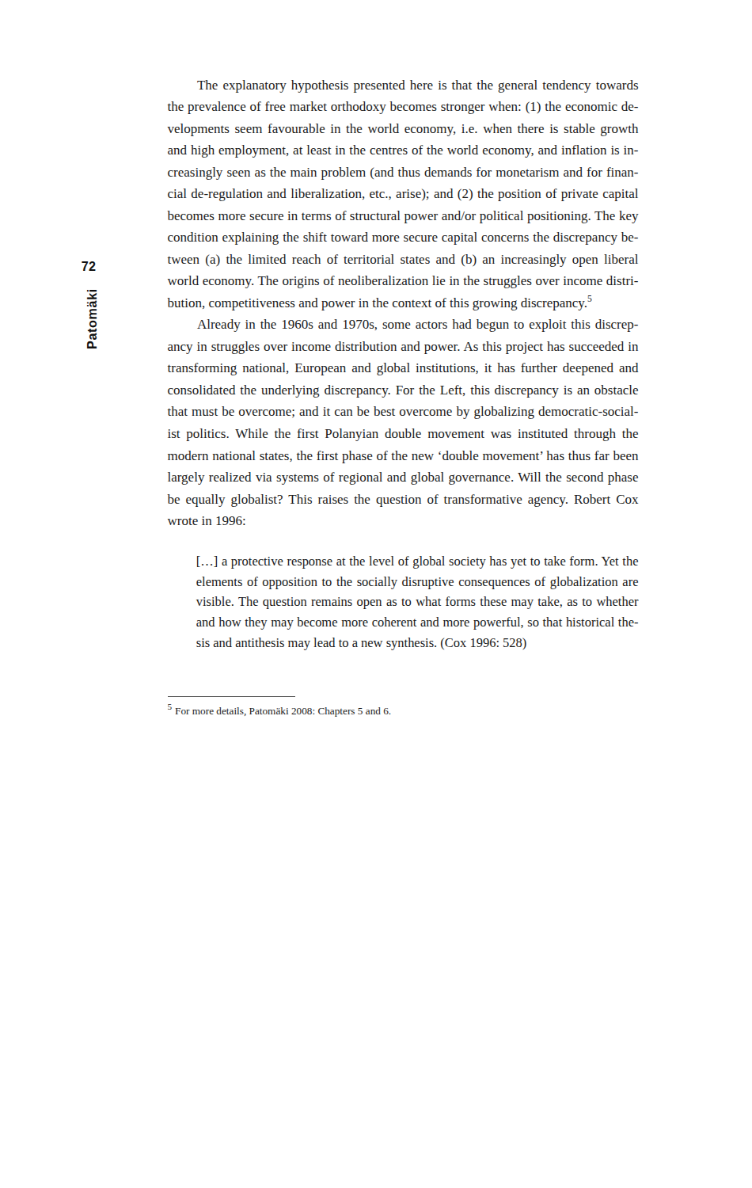72
Patomäki
The explanatory hypothesis presented here is that the general tendency towards the prevalence of free market orthodoxy becomes stronger when: (1) the economic developments seem favourable in the world economy, i.e. when there is stable growth and high employment, at least in the centres of the world economy, and inflation is increasingly seen as the main problem (and thus demands for monetarism and for financial de-regulation and liberalization, etc., arise); and (2) the position of private capital becomes more secure in terms of structural power and/or political positioning. The key condition explaining the shift toward more secure capital concerns the discrepancy between (a) the limited reach of territorial states and (b) an increasingly open liberal world economy. The origins of neoliberalization lie in the struggles over income distribution, competitiveness and power in the context of this growing discrepancy.5
Already in the 1960s and 1970s, some actors had begun to exploit this discrepancy in struggles over income distribution and power. As this project has succeeded in transforming national, European and global institutions, it has further deepened and consolidated the underlying discrepancy. For the Left, this discrepancy is an obstacle that must be overcome; and it can be best overcome by globalizing democratic-socialist politics. While the first Polanyian double movement was instituted through the modern national states, the first phase of the new ‘double movement’ has thus far been largely realized via systems of regional and global governance. Will the second phase be equally globalist? This raises the question of transformative agency. Robert Cox wrote in 1996:
[…] a protective response at the level of global society has yet to take form. Yet the elements of opposition to the socially disruptive consequences of globalization are visible. The question remains open as to what forms these may take, as to whether and how they may become more coherent and more powerful, so that historical thesis and antithesis may lead to a new synthesis. (Cox 1996: 528)
5For more details, Patomäki 2008: Chapters 5 and 6.